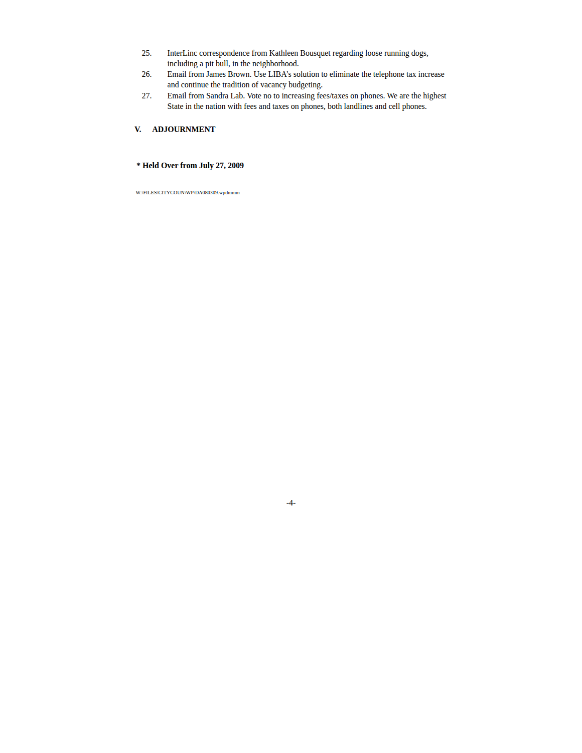25. InterLinc correspondence from Kathleen Bousquet regarding loose running dogs, including a pit bull, in the neighborhood.
26. Email from James Brown. Use LIBA’s solution to eliminate the telephone tax increase and continue the tradition of vacancy budgeting.
27. Email from Sandra Lab. Vote no to increasing fees/taxes on phones. We are the highest State in the nation with fees and taxes on phones, both landlines and cell phones.
V. ADJOURNMENT
* Held Over from July 27, 2009
W:\FILES\CITYCOUN\WP\DA080309.wpdmmm
-4-